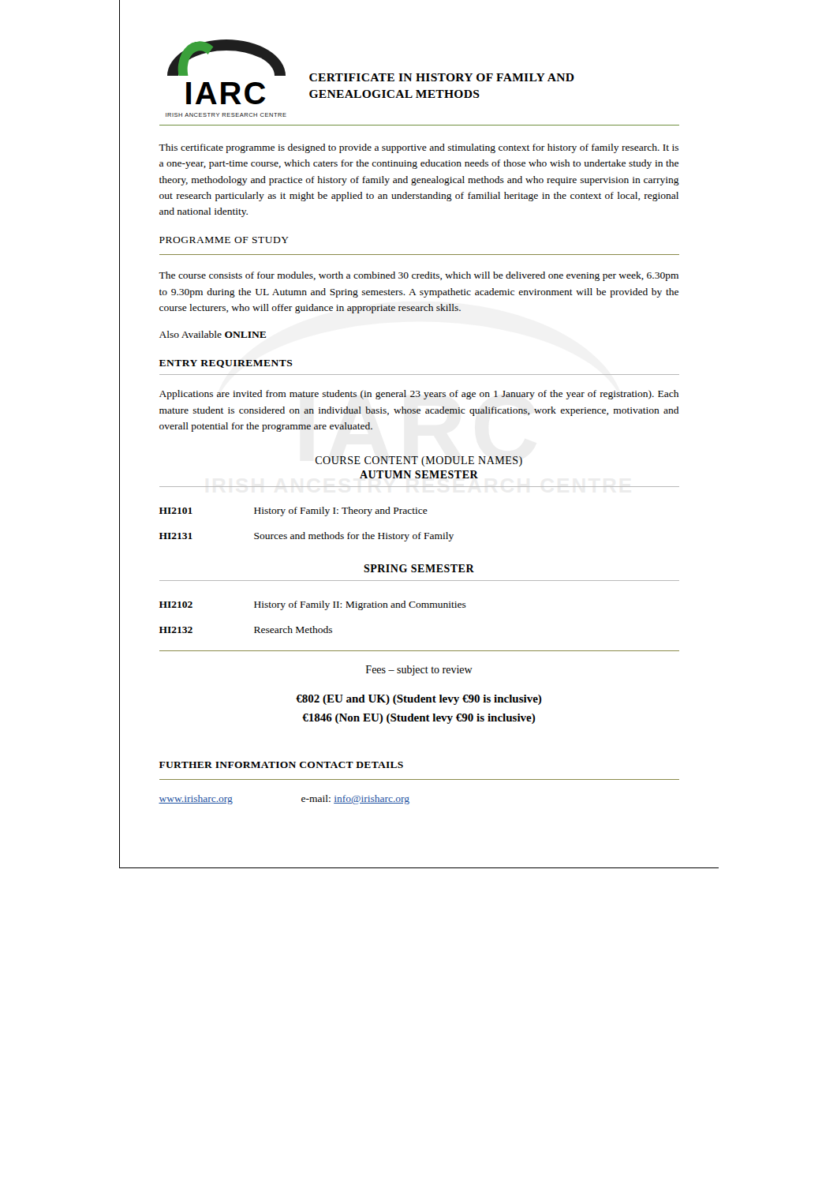IARC
IRISH ANCESTRY RESEARCH CENTRE
IARC
IRISH ANCESTRY RESEARCH CENTRE
CERTIFICATE IN HISTORY OF FAMILY AND
GENEALOGICAL METHODS
This certificate programme is designed to provide a supportive and stimulating context for history of family research. It is a one-year, part-time course, which caters for the continuing education needs of those who wish to undertake study in the theory, methodology and practice of history of family and genealogical methods and who require supervision in carrying out research particularly as it might be applied to an understanding of familial heritage in the context of local, regional and national identity.
PROGRAMME OF STUDY
The course consists of four modules, worth a combined 30 credits, which will be delivered one evening per week, 6.30pm to 9.30pm during the UL Autumn and Spring semesters. A sympathetic academic environment will be provided by the course lecturers, who will offer guidance in appropriate research skills.
Also Available ONLINE
ENTRY REQUIREMENTS
Applications are invited from mature students (in general 23 years of age on 1 January of the year of registration). Each mature student is considered on an individual basis, whose academic qualifications, work experience, motivation and overall potential for the programme are evaluated.
COURSE CONTENT (MODULE NAMES)
AUTUMN SEMESTER
| HI2101 | History of Family I: Theory and Practice |
| HI2131 | Sources and methods for the History of Family |
SPRING SEMESTER
| HI2102 | History of Family II: Migration and Communities |
| HI2132 | Research Methods |
Fees – subject to review
€802 (EU and UK) (Student levy €90 is inclusive)
€1846 (Non EU) (Student levy €90 is inclusive)
FURTHER INFORMATION CONTACT DETAILS
www.irisharc.org e-mail: info@irisharc.org